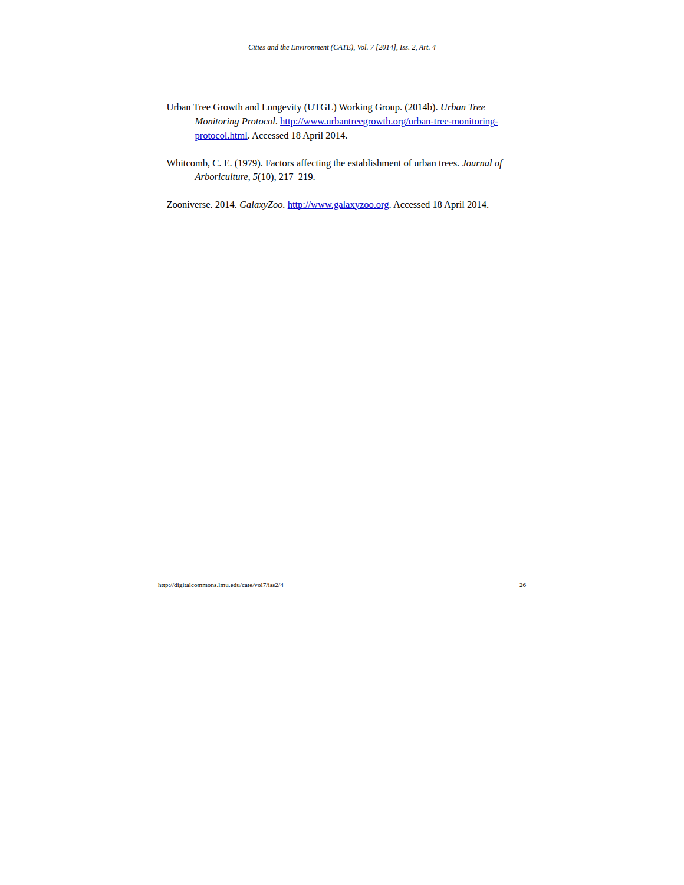Cities and the Environment (CATE), Vol. 7 [2014], Iss. 2, Art. 4
Urban Tree Growth and Longevity (UTGL) Working Group. (2014b). Urban Tree Monitoring Protocol. http://www.urbantreegrowth.org/urban-tree-monitoring-protocol.html. Accessed 18 April 2014.
Whitcomb, C. E. (1979). Factors affecting the establishment of urban trees. Journal of Arboriculture, 5(10), 217–219.
Zooniverse. 2014. GalaxyZoo. http://www.galaxyzoo.org. Accessed 18 April 2014.
http://digitalcommons.lmu.edu/cate/vol7/iss2/4 26